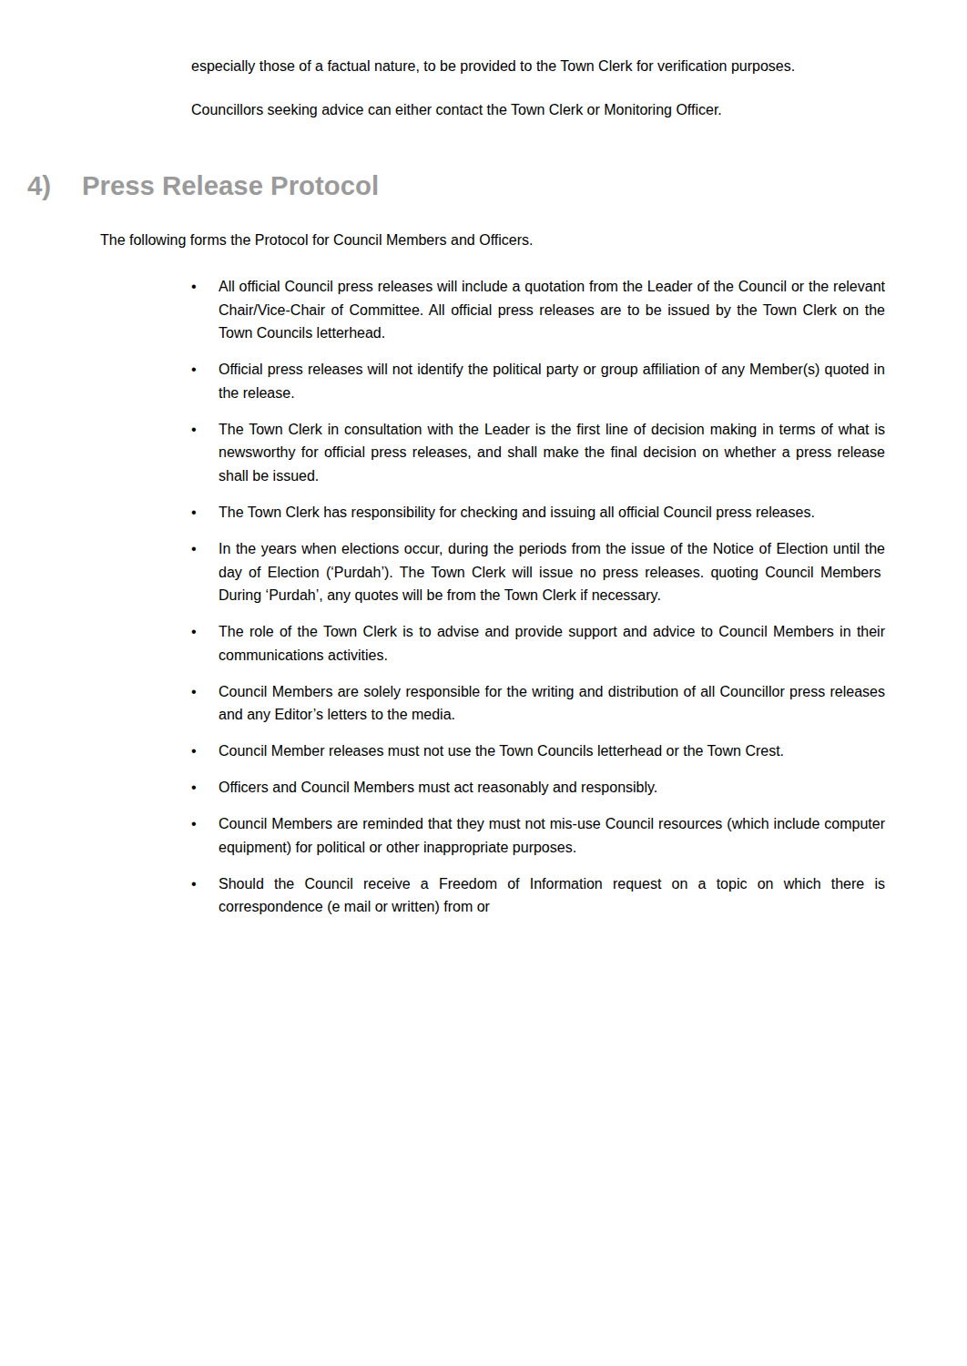especially those of a factual nature, to be provided to the Town Clerk for verification purposes.
Councillors seeking advice can either contact the Town Clerk or Monitoring Officer.
4) Press Release Protocol
The following forms the Protocol for Council Members and Officers.
All official Council press releases will include a quotation from the Leader of the Council or the relevant Chair/Vice-Chair of Committee. All official press releases are to be issued by the Town Clerk on the Town Councils letterhead.
Official press releases will not identify the political party or group affiliation of any Member(s) quoted in the release.
The Town Clerk in consultation with the Leader is the first line of decision making in terms of what is newsworthy for official press releases, and shall make the final decision on whether a press release shall be issued.
The Town Clerk has responsibility for checking and issuing all official Council press releases.
In the years when elections occur, during the periods from the issue of the Notice of Election until the day of Election (‘Purdah’). The Town Clerk will issue no press releases. quoting Council Members During ‘Purdah’, any quotes will be from the Town Clerk if necessary.
The role of the Town Clerk is to advise and provide support and advice to Council Members in their communications activities.
Council Members are solely responsible for the writing and distribution of all Councillor press releases and any Editor’s letters to the media.
Council Member releases must not use the Town Councils letterhead or the Town Crest.
Officers and Council Members must act reasonably and responsibly.
Council Members are reminded that they must not mis-use Council resources (which include computer equipment) for political or other inappropriate purposes.
Should the Council receive a Freedom of Information request on a topic on which there is correspondence (e mail or written) from or